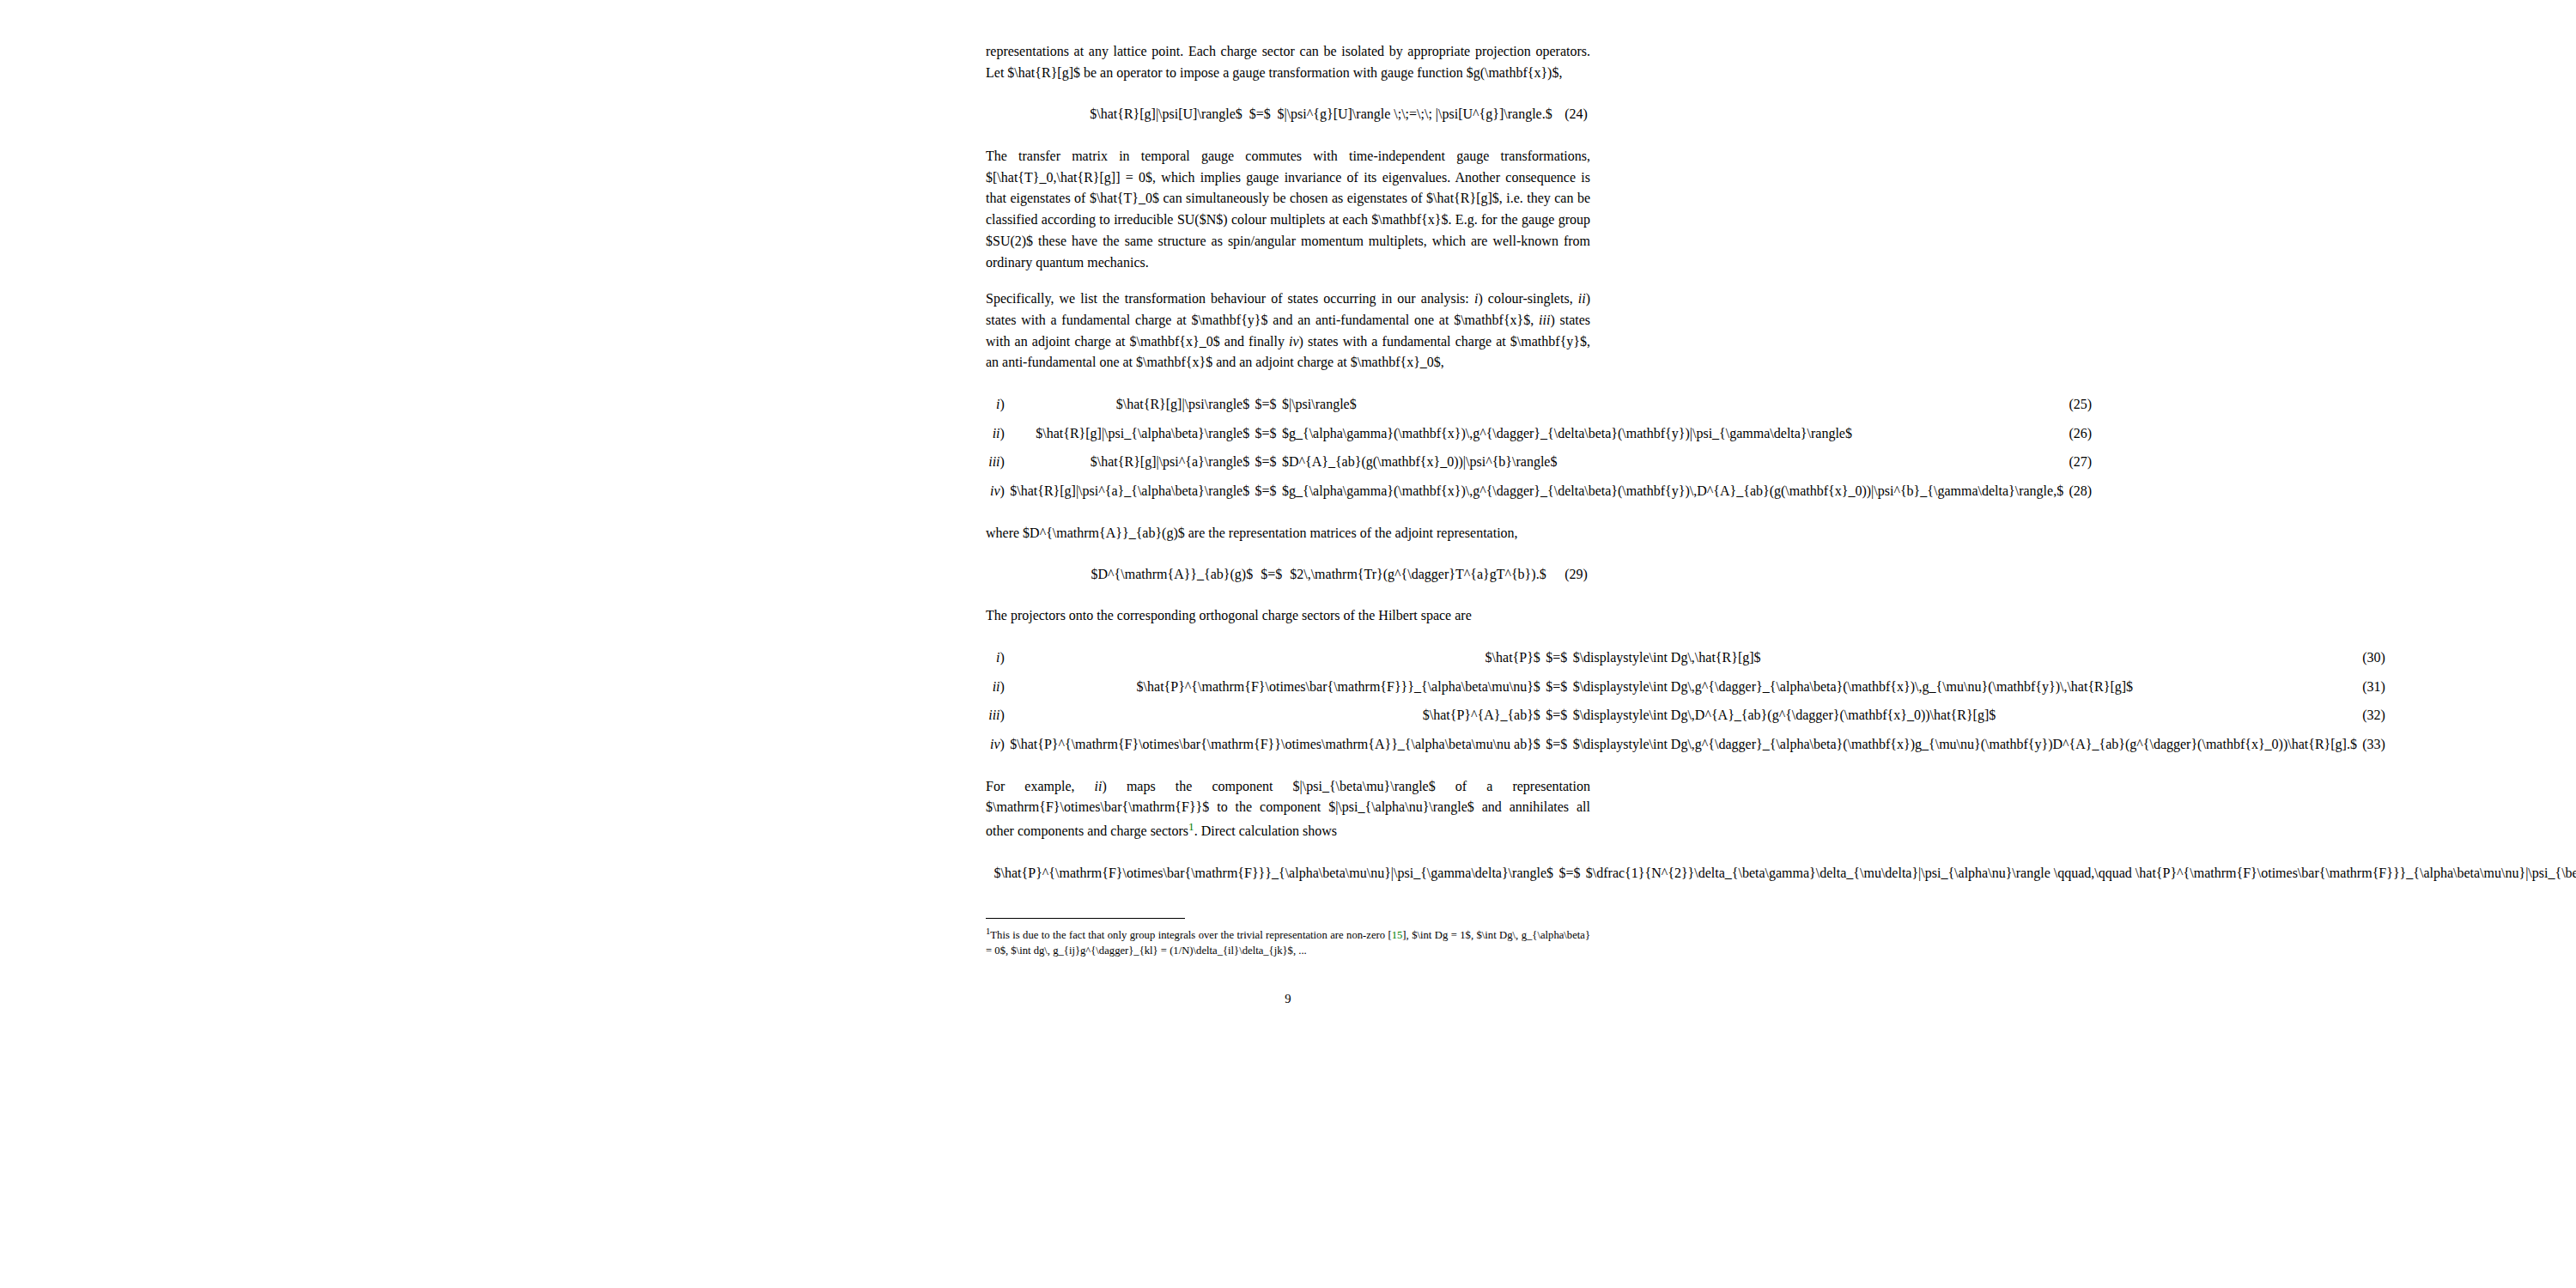representations at any lattice point. Each charge sector can be isolated by appropriate projection operators. Let $\hat{R}[g]$ be an operator to impose a gauge transformation with gauge function $g(\mathbf{x})$,
| | $\hat{R}[g]/\psi[U]\rangle$ | $=$ | $/\psi^{g}[U]\rangle \;\;=\;\; /\psi[U^{g}]\rangle.$ | (24) |
The transfer matrix in temporal gauge commutes with time-independent gauge transformations, $[\hat{T}_0,\hat{R}[g]] = 0$, which implies gauge invariance of its eigenvalues. Another consequence is that eigenstates of $\hat{T}_0$ can simultaneously be chosen as eigenstates of $\hat{R}[g]$, i.e. they can be classified according to irreducible SU($N$) colour multiplets at each $\mathbf{x}$. E.g. for the gauge group $SU(2)$ these have the same structure as spin/angular momentum multiplets, which are well-known from ordinary quantum mechanics.
Specifically, we list the transformation behaviour of states occurring in our analysis: i) colour-singlets, ii) states with a fundamental charge at $\mathbf{y}$ and an anti-fundamental one at $\mathbf{x}$, iii) states with an adjoint charge at $\mathbf{x}_0$ and finally iv) states with a fundamental charge at $\mathbf{y}$, an anti-fundamental one at $\mathbf{x}$ and an adjoint charge at $\mathbf{x}_0$,
| i ) | $\hat{R}[g]/\psi\rangle$ | $=$ | $/\psi\rangle$ | (25) |
| ii ) | $\hat{R}[g]/\psi_{\alpha\beta}\rangle$ | $=$ | $g_{\alpha\gamma}(\mathbf{x})\,g^{\dagger}_{\delta\beta}(\mathbf{y})/\psi_{\gamma\delta}\rangle$ | (26) |
| iii ) | $\hat{R}[g]/\psi^{a}\rangle$ | $=$ | $D^{A}_{ab}(g(\mathbf{x}_0))/\psi^{b}\rangle$ | (27) |
| iv ) | $\hat{R}[g]/\psi^{a}_{\alpha\beta}\rangle$ | $=$ | $g_{\alpha\gamma}(\mathbf{x})\,g^{\dagger}_{\delta\beta}(\mathbf{y})\,D^{A}_{ab}(g(\mathbf{x}_0))/\psi^{b}_{\gamma\delta}\rangle,$ | (28) |
where $D^{\mathrm{A}}_{ab}(g)$ are the representation matrices of the adjoint representation,
| | $D^{\mathrm{A}}_{ab}(g)$ | $=$ | $2\,\mathrm{Tr}(g^{\dagger}T^{a}gT^{b}).$ | (29) |
The projectors onto the corresponding orthogonal charge sectors of the Hilbert space are
| i ) | $\hat{P}$ | $=$ | $\displaystyle\int Dg\,\hat{R}[g]$ | (30) |
| ii ) | $\hat{P}^{\mathrm{F}\otimes\bar{\mathrm{F}}}_{\alpha\beta\mu\nu}$ | $=$ | $\displaystyle\int Dg\,g^{\dagger}_{\alpha\beta}(\mathbf{x})\,g_{\mu\nu}(\mathbf{y})\,\hat{R}[g]$ | (31) |
| iii ) | $\hat{P}^{A}_{ab}$ | $=$ | $\displaystyle\int Dg\,D^{A}_{ab}(g^{\dagger}(\mathbf{x}_0))\hat{R}[g]$ | (32) |
| iv ) | $\hat{P}^{\mathrm{F}\otimes\bar{\mathrm{F}}\otimes\mathrm{A}}_{\alpha\beta\mu\nu ab}$ | $=$ | $\displaystyle\int Dg\,g^{\dagger}_{\alpha\beta}(\mathbf{x})g_{\mu\nu}(\mathbf{y})D^{A}_{ab}(g^{\dagger}(\mathbf{x}_0))\hat{R}[g].$ | (33) |
For example, ii) maps the component $|\psi_{\beta\mu}\rangle$ of a representation $\mathrm{F}\otimes\bar{\mathrm{F}}$ to the component $|\psi_{\alpha\nu}\rangle$ and annihilates all other components and charge sectors1. Direct calculation shows
| | $\hat{P}^{\mathrm{F}\otimes\bar{\mathrm{F}}}_{\alpha\beta\mu\nu}/\psi_{\gamma\delta}\rangle$ | $=$ | $\dfrac{1}{N^{2}}\delta_{\beta\gamma}\delta_{\mu\delta}/\psi_{\alpha\nu}\rangle \qquad,\qquad \hat{P}^{\mathrm{F}\otimes\bar{\mathrm{F}}}_{\alpha\beta\mu\nu}/\psi_{\beta\mu}\rangle \;\;=\;\; /\psi_{\alpha\nu}\rangle.$ | (34) |
1This is due to the fact that only group integrals over the trivial representation are non-zero [15], $\int Dg = 1$, $\int Dg\, g_{\alpha\beta} = 0$, $\int dg\, g_{ij}g^{\dagger}_{kl} = (1/N)\delta_{il}\delta_{jk}$, ...
9